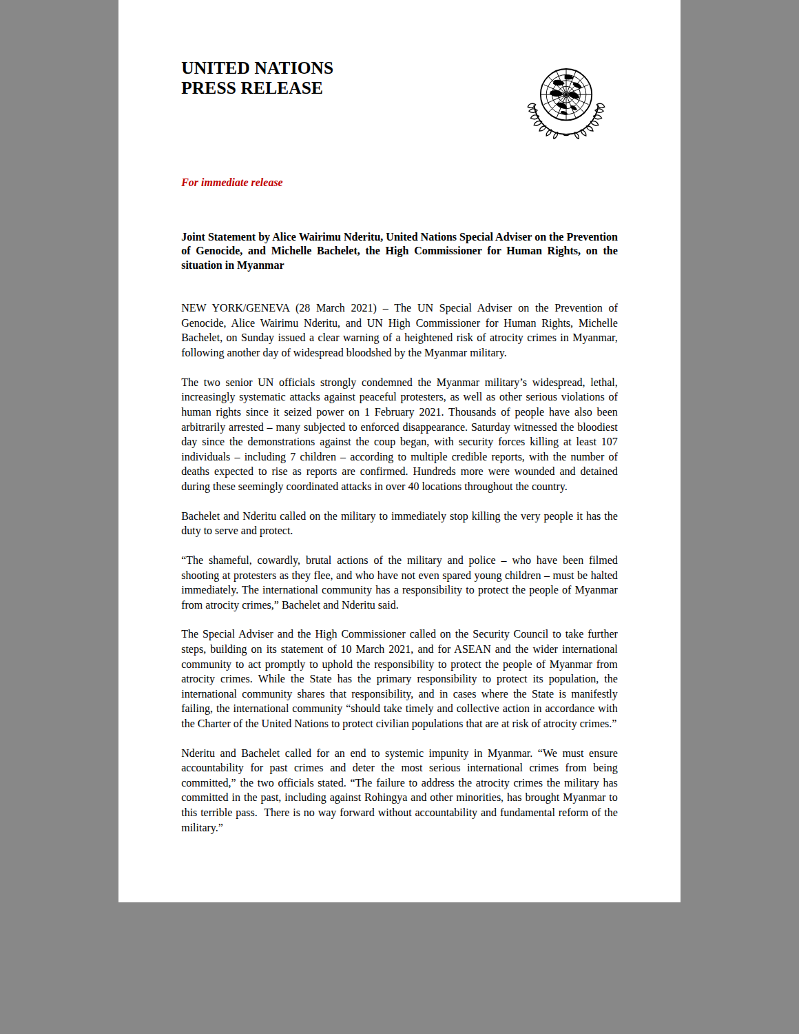UNITED NATIONS PRESS RELEASE
For immediate release
Joint Statement by Alice Wairimu Nderitu, United Nations Special Adviser on the Prevention of Genocide, and Michelle Bachelet, the High Commissioner for Human Rights, on the situation in Myanmar
NEW YORK/GENEVA (28 March 2021) – The UN Special Adviser on the Prevention of Genocide, Alice Wairimu Nderitu, and UN High Commissioner for Human Rights, Michelle Bachelet, on Sunday issued a clear warning of a heightened risk of atrocity crimes in Myanmar, following another day of widespread bloodshed by the Myanmar military.
The two senior UN officials strongly condemned the Myanmar military’s widespread, lethal, increasingly systematic attacks against peaceful protesters, as well as other serious violations of human rights since it seized power on 1 February 2021. Thousands of people have also been arbitrarily arrested – many subjected to enforced disappearance. Saturday witnessed the bloodiest day since the demonstrations against the coup began, with security forces killing at least 107 individuals – including 7 children – according to multiple credible reports, with the number of deaths expected to rise as reports are confirmed. Hundreds more were wounded and detained during these seemingly coordinated attacks in over 40 locations throughout the country.
Bachelet and Nderitu called on the military to immediately stop killing the very people it has the duty to serve and protect.
“The shameful, cowardly, brutal actions of the military and police – who have been filmed shooting at protesters as they flee, and who have not even spared young children – must be halted immediately. The international community has a responsibility to protect the people of Myanmar from atrocity crimes,” Bachelet and Nderitu said.
The Special Adviser and the High Commissioner called on the Security Council to take further steps, building on its statement of 10 March 2021, and for ASEAN and the wider international community to act promptly to uphold the responsibility to protect the people of Myanmar from atrocity crimes. While the State has the primary responsibility to protect its population, the international community shares that responsibility, and in cases where the State is manifestly failing, the international community “should take timely and collective action in accordance with the Charter of the United Nations to protect civilian populations that are at risk of atrocity crimes.”
Nderitu and Bachelet called for an end to systemic impunity in Myanmar. “We must ensure accountability for past crimes and deter the most serious international crimes from being committed,” the two officials stated. “The failure to address the atrocity crimes the military has committed in the past, including against Rohingya and other minorities, has brought Myanmar to this terrible pass. There is no way forward without accountability and fundamental reform of the military.”